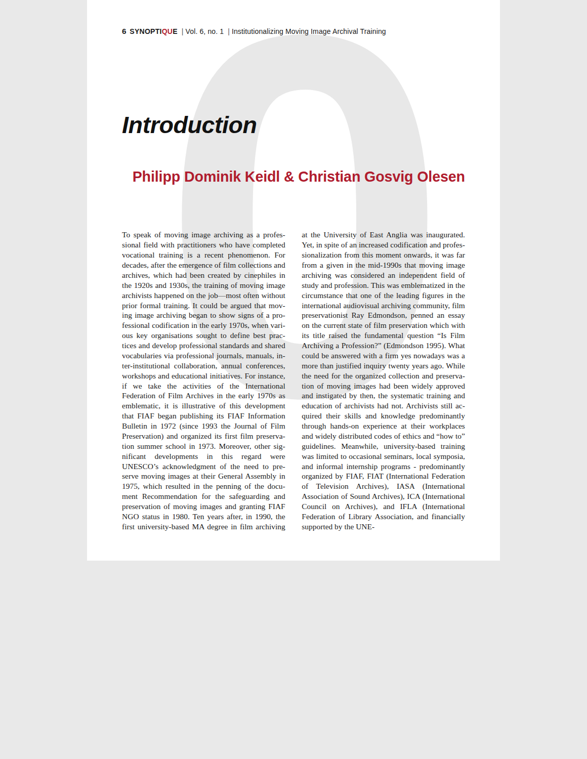0
6 SYNOPTI QU E |Vol. 6, no. 1 |Institutionalizing Moving Image Archival Training
Introduction
Philipp Dominik Keidl & Christian Gosvig Olesen
To speak of moving image archiving as a professional field with practitioners who have completed vocational training is a recent phenomenon. For decades, after the emergence of film collections and archives, which had been created by cinephiles in the 1920s and 1930s, the training of moving image archivists happened on the job—most often without prior formal training. It could be argued that moving image archiving began to show signs of a professional codification in the early 1970s, when various key organisations sought to define best practices and develop professional standards and shared vocabularies via professional journals, manuals, inter-institutional collaboration, annual conferences, workshops and educational initiatives. For instance, if we take the activities of the International Federation of Film Archives in the early 1970s as emblematic, it is illustrative of this development that FIAF began publishing its FIAF Information Bulletin in 1972 (since 1993 the Journal of Film Preservation) and organized its first film preservation summer school in 1973. Moreover, other significant developments in this regard were UNESCO’s acknowledgment of the need to preserve moving images at their General Assembly in 1975, which resulted in the penning of the document Recommendation for the safeguarding and preservation of moving images and granting FIAF NGO status in 1980. Ten years after, in 1990, the first university-based MA degree in film archiving at the University of East Anglia was inaugurated. Yet, in spite of an increased codification and professionalization from this moment onwards, it was far from a given in the mid-1990s that moving image archiving was considered an independent field of study and profession. This was emblematized in the circumstance that one of the leading figures in the international audiovisual archiving community, film preservationist Ray Edmondson, penned an essay on the current state of film preservation which with its title raised the fundamental question “Is Film Archiving a Profession?” (Edmondson 1995). What could be answered with a firm yes nowadays was a more than justified inquiry twenty years ago. While the need for the organized collection and preservation of moving images had been widely approved and instigated by then, the systematic training and education of archivists had not. Archivists still acquired their skills and knowledge predominantly through hands-on experience at their workplaces and widely distributed codes of ethics and “how to” guidelines. Meanwhile, university-based training was limited to occasional seminars, local symposia, and informal internship programs - predominantly organized by FIAF, FIAT (International Federation of Television Archives), IASA (International Association of Sound Archives), ICA (International Council on Archives), and IFLA (International Federation of Library Association, and financially supported by the UNE-